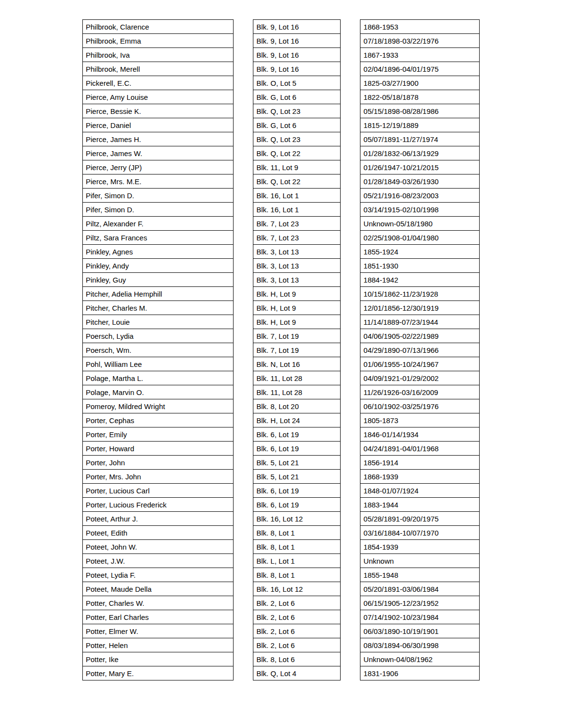| Philbrook, Clarence | | Blk. 9, Lot 16 | | 1868-1953 |
| Philbrook, Emma | | Blk. 9, Lot 16 | | 07/18/1898-03/22/1976 |
| Philbrook, Iva | | Blk. 9, Lot 16 | | 1867-1933 |
| Philbrook, Merell | | Blk. 9, Lot 16 | | 02/04/1896-04/01/1975 |
| Pickerell, E.C. | | Blk. O, Lot 5 | | 1825-03/27/1900 |
| Pierce, Amy Louise | | Blk. G, Lot 6 | | 1822-05/18/1878 |
| Pierce, Bessie K. | | Blk. Q, Lot 23 | | 05/15/1898-08/28/1986 |
| Pierce, Daniel | | Blk. G, Lot 6 | | 1815-12/19/1889 |
| Pierce, James H. | | Blk. Q, Lot 23 | | 05/07/1891-11/27/1974 |
| Pierce, James W. | | Blk. Q, Lot 22 | | 01/28/1832-06/13/1929 |
| Pierce, Jerry (JP) | | Blk. 11, Lot 9 | | 01/26/1947-10/21/2015 |
| Pierce, Mrs. M.E. | | Blk. Q, Lot 22 | | 01/28/1849-03/26/1930 |
| Pifer, Simon D. | | Blk. 16, Lot 1 | | 05/21/1916-08/23/2003 |
| Pifer, Simon D. | | Blk. 16, Lot 1 | | 03/14/1915-02/10/1998 |
| Piltz, Alexander F. | | Blk. 7, Lot 23 | | Unknown-05/18/1980 |
| Piltz, Sara Frances | | Blk. 7, Lot 23 | | 02/25/1908-01/04/1980 |
| Pinkley, Agnes | | Blk. 3, Lot 13 | | 1855-1924 |
| Pinkley, Andy | | Blk. 3, Lot 13 | | 1851-1930 |
| Pinkley, Guy | | Blk. 3, Lot 13 | | 1884-1942 |
| Pitcher, Adelia Hemphill | | Blk. H, Lot 9 | | 10/15/1862-11/23/1928 |
| Pitcher, Charles M. | | Blk. H, Lot 9 | | 12/01/1856-12/30/1919 |
| Pitcher, Louie | | Blk. H, Lot 9 | | 11/14/1889-07/23/1944 |
| Poersch, Lydia | | Blk. 7, Lot 19 | | 04/06/1905-02/22/1989 |
| Poersch, Wm. | | Blk. 7, Lot 19 | | 04/29/1890-07/13/1966 |
| Pohl, William Lee | | Blk. N, Lot 16 | | 01/06/1955-10/24/1967 |
| Polage, Martha L. | | Blk. 11, Lot 28 | | 04/09/1921-01/29/2002 |
| Polage, Marvin O. | | Blk. 11, Lot 28 | | 11/26/1926-03/16/2009 |
| Pomeroy, Mildred Wright | | Blk. 8, Lot 20 | | 06/10/1902-03/25/1976 |
| Porter, Cephas | | Blk. H, Lot 24 | | 1805-1873 |
| Porter, Emily | | Blk. 6, Lot 19 | | 1846-01/14/1934 |
| Porter, Howard | | Blk. 6, Lot 19 | | 04/24/1891-04/01/1968 |
| Porter, John | | Blk. 5, Lot 21 | | 1856-1914 |
| Porter, Mrs. John | | Blk. 5, Lot 21 | | 1868-1939 |
| Porter, Lucious Carl | | Blk. 6, Lot 19 | | 1848-01/07/1924 |
| Porter, Lucious Frederick | | Blk. 6, Lot 19 | | 1883-1944 |
| Poteet, Arthur J. | | Blk. 16, Lot 12 | | 05/28/1891-09/20/1975 |
| Poteet, Edith | | Blk. 8, Lot 1 | | 03/16/1884-10/07/1970 |
| Poteet, John W. | | Blk. 8, Lot 1 | | 1854-1939 |
| Poteet, J.W. | | Blk. L, Lot 1 | | Unknown |
| Poteet, Lydia F. | | Blk. 8, Lot 1 | | 1855-1948 |
| Poteet, Maude Della | | Blk. 16, Lot 12 | | 05/20/1891-03/06/1984 |
| Potter, Charles W. | | Blk. 2, Lot 6 | | 06/15/1905-12/23/1952 |
| Potter, Earl Charles | | Blk. 2, Lot 6 | | 07/14/1902-10/23/1984 |
| Potter, Elmer W. | | Blk. 2, Lot 6 | | 06/03/1890-10/19/1901 |
| Potter, Helen | | Blk. 2, Lot 6 | | 08/03/1894-06/30/1998 |
| Potter, Ike | | Blk. 8, Lot 6 | | Unknown-04/08/1962 |
| Potter, Mary E. | | Blk. Q, Lot 4 | | 1831-1906 |